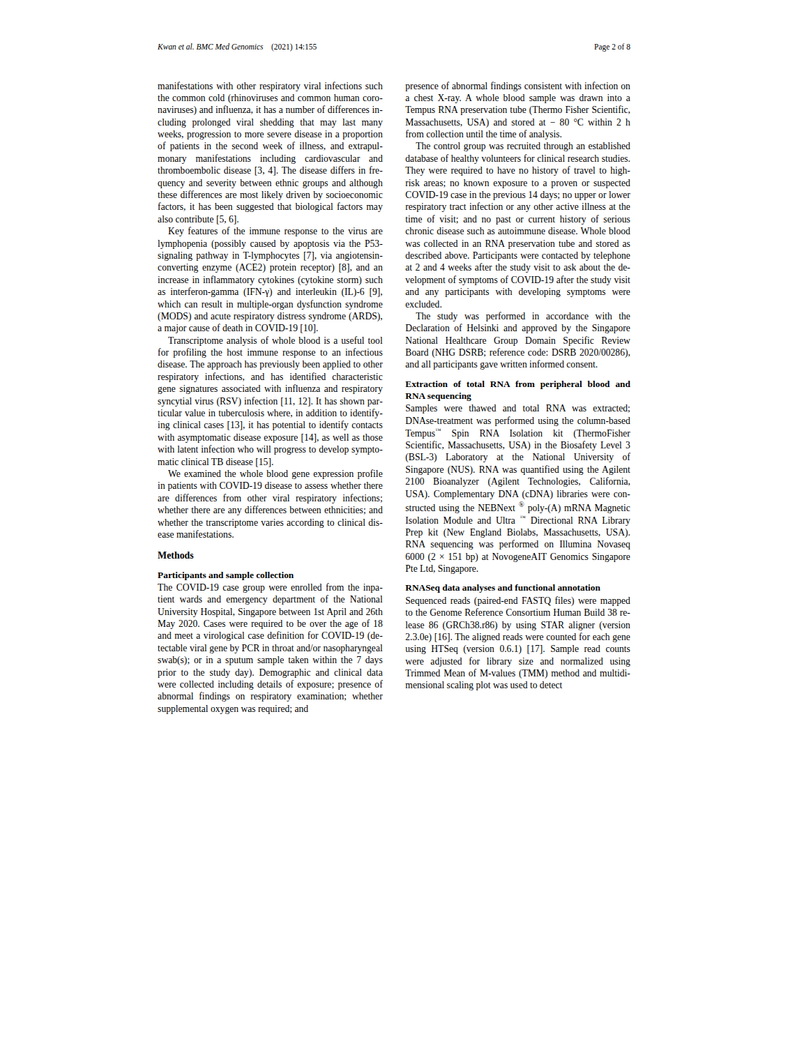Kwan et al. BMC Med Genomics (2021) 14:155
Page 2 of 8
manifestations with other respiratory viral infections such the common cold (rhinoviruses and common human coronaviruses) and influenza, it has a number of differences including prolonged viral shedding that may last many weeks, progression to more severe disease in a proportion of patients in the second week of illness, and extrapulmonary manifestations including cardiovascular and thromboembolic disease [3, 4]. The disease differs in frequency and severity between ethnic groups and although these differences are most likely driven by socioeconomic factors, it has been suggested that biological factors may also contribute [5, 6].
Key features of the immune response to the virus are lymphopenia (possibly caused by apoptosis via the P53-signaling pathway in T-lymphocytes [7], via angiotensin-converting enzyme (ACE2) protein receptor) [8], and an increase in inflammatory cytokines (cytokine storm) such as interferon-gamma (IFN-γ) and interleukin (IL)-6 [9], which can result in multiple-organ dysfunction syndrome (MODS) and acute respiratory distress syndrome (ARDS), a major cause of death in COVID-19 [10].
Transcriptome analysis of whole blood is a useful tool for profiling the host immune response to an infectious disease. The approach has previously been applied to other respiratory infections, and has identified characteristic gene signatures associated with influenza and respiratory syncytial virus (RSV) infection [11, 12]. It has shown particular value in tuberculosis where, in addition to identifying clinical cases [13], it has potential to identify contacts with asymptomatic disease exposure [14], as well as those with latent infection who will progress to develop symptomatic clinical TB disease [15].
We examined the whole blood gene expression profile in patients with COVID-19 disease to assess whether there are differences from other viral respiratory infections; whether there are any differences between ethnicities; and whether the transcriptome varies according to clinical disease manifestations.
Methods
Participants and sample collection
The COVID-19 case group were enrolled from the inpatient wards and emergency department of the National University Hospital, Singapore between 1st April and 26th May 2020. Cases were required to be over the age of 18 and meet a virological case definition for COVID-19 (detectable viral gene by PCR in throat and/or nasopharyngeal swab(s); or in a sputum sample taken within the 7 days prior to the study day). Demographic and clinical data were collected including details of exposure; presence of abnormal findings on respiratory examination; whether supplemental oxygen was required; and
presence of abnormal findings consistent with infection on a chest X-ray. A whole blood sample was drawn into a Tempus RNA preservation tube (Thermo Fisher Scientific, Massachusetts, USA) and stored at − 80 °C within 2 h from collection until the time of analysis.
The control group was recruited through an established database of healthy volunteers for clinical research studies. They were required to have no history of travel to high-risk areas; no known exposure to a proven or suspected COVID-19 case in the previous 14 days; no upper or lower respiratory tract infection or any other active illness at the time of visit; and no past or current history of serious chronic disease such as autoimmune disease. Whole blood was collected in an RNA preservation tube and stored as described above. Participants were contacted by telephone at 2 and 4 weeks after the study visit to ask about the development of symptoms of COVID-19 after the study visit and any participants with developing symptoms were excluded.
The study was performed in accordance with the Declaration of Helsinki and approved by the Singapore National Healthcare Group Domain Specific Review Board (NHG DSRB; reference code: DSRB 2020/00286), and all participants gave written informed consent.
Extraction of total RNA from peripheral blood and RNA sequencing
Samples were thawed and total RNA was extracted; DNAse-treatment was performed using the column-based Tempus™ Spin RNA Isolation kit (ThermoFisher Scientific, Massachusetts, USA) in the Biosafety Level 3 (BSL-3) Laboratory at the National University of Singapore (NUS). RNA was quantified using the Agilent 2100 Bioanalyzer (Agilent Technologies, California, USA). Complementary DNA (cDNA) libraries were constructed using the NEBNext ® poly-(A) mRNA Magnetic Isolation Module and Ultra ™ Directional RNA Library Prep kit (New England Biolabs, Massachusetts, USA). RNA sequencing was performed on Illumina Novaseq 6000 (2 × 151 bp) at NovogeneAIT Genomics Singapore Pte Ltd, Singapore.
RNASeq data analyses and functional annotation
Sequenced reads (paired-end FASTQ files) were mapped to the Genome Reference Consortium Human Build 38 release 86 (GRCh38.r86) by using STAR aligner (version 2.3.0e) [16]. The aligned reads were counted for each gene using HTSeq (version 0.6.1) [17]. Sample read counts were adjusted for library size and normalized using Trimmed Mean of M-values (TMM) method and multidimensional scaling plot was used to detect